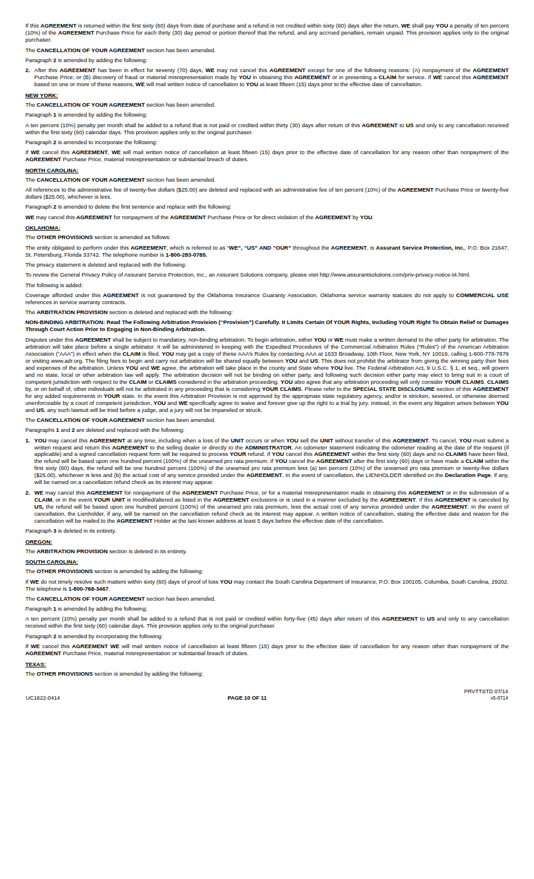If this AGREEMENT is returned within the first sixty (60) days from date of purchase and a refund is not credited within sixty (60) days after the return, WE shall pay YOU a penalty of ten percent (10%) of the AGREEMENT Purchase Price for each thirty (30) day period or portion thereof that the refund, and any accrued penalties, remain unpaid. This provision applies only to the original purchaser.
The CANCELLATION OF YOUR AGREEMENT section has been amended.
Paragraph 2 is amended by adding the following:
2. After this AGREEMENT has been in effect for seventy (70) days, WE may not cancel this AGREEMENT except for one of the following reasons: (A) nonpayment of the AGREEMENT Purchase Price; or (B) discovery of fraud or material misrepresentation made by YOU in obtaining this AGREEMENT or in presenting a CLAIM for service. If WE cancel this AGREEMENT based on one or more of these reasons, WE will mail written notice of cancellation to YOU at least fifteen (15) days prior to the effective date of cancellation.
NEW YORK:
The CANCELLATION OF YOUR AGREEMENT section has been amended.
Paragraph 1 is amended by adding the following:
A ten percent (10%) penalty per month shall be added to a refund that is not paid or credited within thirty (30) days after return of this AGREEMENT to US and only to any cancellation received within the first sixty (60) calendar days. This provision applies only to the original purchaser.
Paragraph 2 is amended to incorporate the following:
If WE cancel this AGREEMENT, WE will mail written notice of cancellation at least fifteen (15) days prior to the effective date of cancellation for any reason other than nonpayment of the AGREEMENT Purchase Price, material misrepresentation or substantial breach of duties.
NORTH CAROLINA:
The CANCELLATION OF YOUR AGREEMENT section has been amended.
All references to the administrative fee of twenty-five dollars ($25.00) are deleted and replaced with an administrative fee of ten percent (10%) of the AGREEMENT Purchase Price or twenty-five dollars ($25.00), whichever is less.
Paragraph 2 is amended to delete the first sentence and replace with the following:
WE may cancel this AGREEMENT for nonpayment of the AGREEMENT Purchase Price or for direct violation of the AGREEMENT by YOU.
OKLAHOMA:
The OTHER PROVISIONS section is amended as follows:
The entity obligated to perform under this AGREEMENT, which is referred to as “WE”, “US” AND “OUR” throughout the AGREEMENT, is Assurant Service Protection, Inc., P.O. Box 21647, St. Petersburg, Florida 33742. The telephone number is 1-800-283-0785.
The privacy statement is deleted and replaced with the following:
To review the General Privacy Policy of Assurant Service Protection, Inc., an Assurant Solutions company, please visit http://www.assurantsolutions.com/priv-privacy-notice-t4.html.
The following is added:
Coverage afforded under this AGREEMENT is not guaranteed by the Oklahoma Insurance Guaranty Association. Oklahoma service warranty statutes do not apply to COMMERCIAL USE references in service warranty contracts.
The ARBITRATION PROVISION section is deleted and replaced with the following:
NON-BINDING ARBITRATION: Read The Following Arbitration Provision (“Provision”) Carefully. It Limits Certain Of YOUR Rights, Including YOUR Right To Obtain Relief or Damages Through Court Action Prior to Engaging in Non-Binding Arbitration.
Disputes under this AGREEMENT shall be subject to mandatory, non-binding arbitration. To begin arbitration, either YOU or WE must make a written demand to the other party for arbitration. The arbitration will take place before a single arbitrator. It will be administered in keeping with the Expedited Procedures of the Commercial Arbitration Rules (“Rules”) of the American Arbitration Association (“AAA”) in effect when the CLAIM is filed. YOU may get a copy of these AAA’s Rules by contacting AAA at 1633 Broadway, 10th Floor, New York, NY 10019, calling 1-800-778-7879 or visiting www.adr.org. The filing fees to begin and carry out arbitration will be shared equally between YOU and US. This does not prohibit the arbitrator from giving the winning party their fees and expenses of the arbitration. Unless YOU and WE agree, the arbitration will take place in the county and State where YOU live. The Federal Arbitration Act, 9 U.S.C. § 1, et seq., will govern and no state, local or other arbitration law will apply. The arbitration decision will not be binding on either party, and following such decision either party may elect to bring suit in a court of competent jurisdiction with respect to the CLAIM or CLAIMS considered in the arbitration proceeding. YOU also agree that any arbitration proceeding will only consider YOUR CLAIMS. CLAIMS by, or on behalf of, other individuals will not be arbitrated in any proceeding that is considering YOUR CLAIMS. Please refer to the SPECIAL STATE DISCLOSURE section of this AGREEMENT for any added requirements in YOUR state. In the event this Arbitration Provision is not approved by the appropriate state regulatory agency, and/or is stricken, severed, or otherwise deemed unenforceable by a court of competent jurisdiction, YOU and WE specifically agree to waive and forever give up the right to a trial by jury. Instead, in the event any litigation arises between YOU and US, any such lawsuit will be tried before a judge, and a jury will not be impaneled or struck.
The CANCELLATION OF YOUR AGREEMENT section has been amended.
Paragraphs 1 and 2 are deleted and replaced with the following:
1. YOU may cancel this AGREEMENT at any time, including when a loss of the UNIT occurs or when YOU sell the UNIT without transfer of this AGREEMENT. To cancel, YOU must submit a written request and return this AGREEMENT to the selling dealer or directly to the ADMINISTRATOR. An odometer statement indicating the odometer reading at the date of the request (if applicable) and a signed cancellation request form will be required to process YOUR refund. If YOU cancel this AGREEMENT within the first sixty (60) days and no CLAIMS have been filed, the refund will be based upon one hundred percent (100%) of the unearned pro rata premium. If YOU cancel the AGREEMENT after the first sixty (60) days or have made a CLAIM within the first sixty (60) days, the refund will be one hundred percent (100%) of the unearned pro rata premium less (a) ten percent (10%) of the unearned pro rata premium or twenty-five dollars ($25.00), whichever is less and (b) the actual cost of any service provided under the AGREEMENT. In the event of cancellation, the LIENHOLDER identified on the Declaration Page, if any, will be named on a cancellation refund check as its interest may appear.
2. WE may cancel this AGREEMENT for nonpayment of the AGREEMENT Purchase Price, or for a material misrepresentation made in obtaining this AGREEMENT or in the submission of a CLAIM, or in the event YOUR UNIT is modified/altered as listed in the AGREEMENT exclusions or is used in a manner excluded by the AGREEMENT. If this AGREEMENT is canceled by US, the refund will be based upon one hundred percent (100%) of the unearned pro rata premium, less the actual cost of any service provided under the AGREEMENT. In the event of cancellation, the Lienholder, if any, will be named on the cancellation refund check as its interest may appear. A written notice of cancellation, stating the effective date and reason for the cancellation will be mailed to the AGREEMENT Holder at the last known address at least 5 days before the effective date of the cancellation.
Paragraph 3 is deleted in its entirety.
OREGON:
The ARBITRATION PROVISION section is deleted in its entirety.
SOUTH CAROLINA:
The OTHER PROVISIONS section is amended by adding the following:
If WE do not timely resolve such matters within sixty (60) days of proof of loss YOU may contact the South Carolina Department of Insurance, P.O. Box 100105, Columbia, South Carolina, 29202. The telephone is 1-800-768-3467.
The CANCELLATION OF YOUR AGREEMENT section has been amended.
Paragraph 1 is amended by adding the following:
A ten percent (10%) penalty per month shall be added to a refund that is not paid or credited within forty-five (45) days after return of this AGREEMENT to US and only to any cancellation received within the first sixty (60) calendar days. This provision applies only to the original purchaser.
Paragraph 2 is amended by incorporating the following:
If WE cancel this AGREEMENT WE will mail written notice of cancellation at least fifteen (15) days prior to the effective date of cancellation for any reason other than nonpayment of the AGREEMENT Purchase Price, material misrepresentation or substantial breach of duties.
TEXAS:
The OTHER PROVISIONS section is amended by adding the following:
| UC1622-0414 | PAGE 10 OF 11 | PRVTTSTD 07/14 v5-0714 |